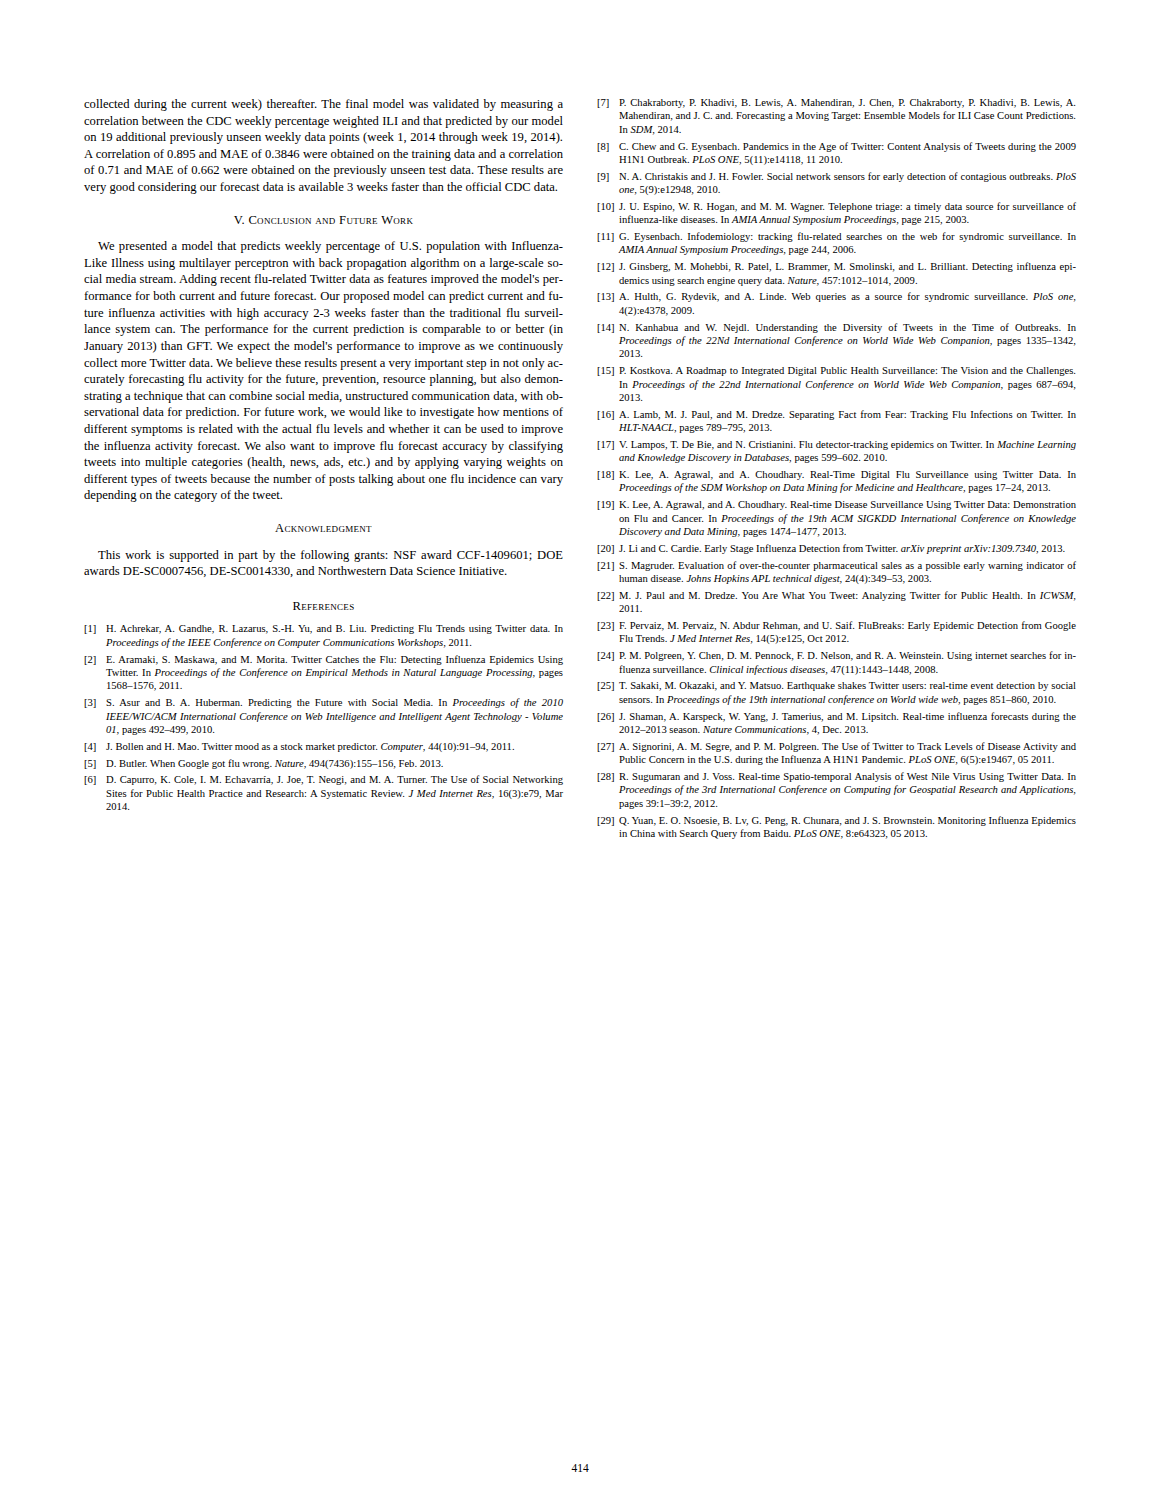collected during the current week) thereafter. The final model was validated by measuring a correlation between the CDC weekly percentage weighted ILI and that predicted by our model on 19 additional previously unseen weekly data points (week 1, 2014 through week 19, 2014). A correlation of 0.895 and MAE of 0.3846 were obtained on the training data and a correlation of 0.71 and MAE of 0.662 were obtained on the previously unseen test data. These results are very good considering our forecast data is available 3 weeks faster than the official CDC data.
V. Conclusion and Future Work
We presented a model that predicts weekly percentage of U.S. population with Influenza-Like Illness using multilayer perceptron with back propagation algorithm on a large-scale social media stream. Adding recent flu-related Twitter data as features improved the model's performance for both current and future forecast. Our proposed model can predict current and future influenza activities with high accuracy 2-3 weeks faster than the traditional flu surveillance system can. The performance for the current prediction is comparable to or better (in January 2013) than GFT. We expect the model's performance to improve as we continuously collect more Twitter data. We believe these results present a very important step in not only accurately forecasting flu activity for the future, prevention, resource planning, but also demonstrating a technique that can combine social media, unstructured communication data, with observational data for prediction. For future work, we would like to investigate how mentions of different symptoms is related with the actual flu levels and whether it can be used to improve the influenza activity forecast. We also want to improve flu forecast accuracy by classifying tweets into multiple categories (health, news, ads, etc.) and by applying varying weights on different types of tweets because the number of posts talking about one flu incidence can vary depending on the category of the tweet.
Acknowledgment
This work is supported in part by the following grants: NSF award CCF-1409601; DOE awards DE-SC0007456, DE-SC0014330, and Northwestern Data Science Initiative.
References
[1] H. Achrekar, A. Gandhe, R. Lazarus, S.-H. Yu, and B. Liu. Predicting Flu Trends using Twitter data. In Proceedings of the IEEE Conference on Computer Communications Workshops, 2011.
[2] E. Aramaki, S. Maskawa, and M. Morita. Twitter Catches the Flu: Detecting Influenza Epidemics Using Twitter. In Proceedings of the Conference on Empirical Methods in Natural Language Processing, pages 1568–1576, 2011.
[3] S. Asur and B. A. Huberman. Predicting the Future with Social Media. In Proceedings of the 2010 IEEE/WIC/ACM International Conference on Web Intelligence and Intelligent Agent Technology - Volume 01, pages 492–499, 2010.
[4] J. Bollen and H. Mao. Twitter mood as a stock market predictor. Computer, 44(10):91–94, 2011.
[5] D. Butler. When Google got flu wrong. Nature, 494(7436):155–156, Feb. 2013.
[6] D. Capurro, K. Cole, I. M. Echavarría, J. Joe, T. Neogi, and M. A. Turner. The Use of Social Networking Sites for Public Health Practice and Research: A Systematic Review. J Med Internet Res, 16(3):e79, Mar 2014.
[7] P. Chakraborty, P. Khadivi, B. Lewis, A. Mahendiran, J. Chen, P. Chakraborty, P. Khadivi, B. Lewis, A. Mahendiran, and J. C. and. Forecasting a Moving Target: Ensemble Models for ILI Case Count Predictions. In SDM, 2014.
[8] C. Chew and G. Eysenbach. Pandemics in the Age of Twitter: Content Analysis of Tweets during the 2009 H1N1 Outbreak. PLoS ONE, 5(11):e14118, 11 2010.
[9] N. A. Christakis and J. H. Fowler. Social network sensors for early detection of contagious outbreaks. PloS one, 5(9):e12948, 2010.
[10] J. U. Espino, W. R. Hogan, and M. M. Wagner. Telephone triage: a timely data source for surveillance of influenza-like diseases. In AMIA Annual Symposium Proceedings, page 215, 2003.
[11] G. Eysenbach. Infodemiology: tracking flu-related searches on the web for syndromic surveillance. In AMIA Annual Symposium Proceedings, page 244, 2006.
[12] J. Ginsberg, M. Mohebbi, R. Patel, L. Brammer, M. Smolinski, and L. Brilliant. Detecting influenza epidemics using search engine query data. Nature, 457:1012–1014, 2009.
[13] A. Hulth, G. Rydevik, and A. Linde. Web queries as a source for syndromic surveillance. PloS one, 4(2):e4378, 2009.
[14] N. Kanhabua and W. Nejdl. Understanding the Diversity of Tweets in the Time of Outbreaks. In Proceedings of the 22Nd International Conference on World Wide Web Companion, pages 1335–1342, 2013.
[15] P. Kostkova. A Roadmap to Integrated Digital Public Health Surveillance: The Vision and the Challenges. In Proceedings of the 22nd International Conference on World Wide Web Companion, pages 687–694, 2013.
[16] A. Lamb, M. J. Paul, and M. Dredze. Separating Fact from Fear: Tracking Flu Infections on Twitter. In HLT-NAACL, pages 789–795, 2013.
[17] V. Lampos, T. De Bie, and N. Cristianini. Flu detector-tracking epidemics on Twitter. In Machine Learning and Knowledge Discovery in Databases, pages 599–602. 2010.
[18] K. Lee, A. Agrawal, and A. Choudhary. Real-Time Digital Flu Surveillance using Twitter Data. In Proceedings of the SDM Workshop on Data Mining for Medicine and Healthcare, pages 17–24, 2013.
[19] K. Lee, A. Agrawal, and A. Choudhary. Real-time Disease Surveillance Using Twitter Data: Demonstration on Flu and Cancer. In Proceedings of the 19th ACM SIGKDD International Conference on Knowledge Discovery and Data Mining, pages 1474–1477, 2013.
[20] J. Li and C. Cardie. Early Stage Influenza Detection from Twitter. arXiv preprint arXiv:1309.7340, 2013.
[21] S. Magruder. Evaluation of over-the-counter pharmaceutical sales as a possible early warning indicator of human disease. Johns Hopkins APL technical digest, 24(4):349–53, 2003.
[22] M. J. Paul and M. Dredze. You Are What You Tweet: Analyzing Twitter for Public Health. In ICWSM, 2011.
[23] F. Pervaiz, M. Pervaiz, N. Abdur Rehman, and U. Saif. FluBreaks: Early Epidemic Detection from Google Flu Trends. J Med Internet Res, 14(5):e125, Oct 2012.
[24] P. M. Polgreen, Y. Chen, D. M. Pennock, F. D. Nelson, and R. A. Weinstein. Using internet searches for influenza surveillance. Clinical infectious diseases, 47(11):1443–1448, 2008.
[25] T. Sakaki, M. Okazaki, and Y. Matsuo. Earthquake shakes Twitter users: real-time event detection by social sensors. In Proceedings of the 19th international conference on World wide web, pages 851–860, 2010.
[26] J. Shaman, A. Karspeck, W. Yang, J. Tamerius, and M. Lipsitch. Real-time influenza forecasts during the 2012–2013 season. Nature Communications, 4, Dec. 2013.
[27] A. Signorini, A. M. Segre, and P. M. Polgreen. The Use of Twitter to Track Levels of Disease Activity and Public Concern in the U.S. during the Influenza A H1N1 Pandemic. PLoS ONE, 6(5):e19467, 05 2011.
[28] R. Sugumaran and J. Voss. Real-time Spatio-temporal Analysis of West Nile Virus Using Twitter Data. In Proceedings of the 3rd International Conference on Computing for Geospatial Research and Applications, pages 39:1–39:2, 2012.
[29] Q. Yuan, E. O. Nsoesie, B. Lv, G. Peng, R. Chunara, and J. S. Brownstein. Monitoring Influenza Epidemics in China with Search Query from Baidu. PLoS ONE, 8:e64323, 05 2013.
414